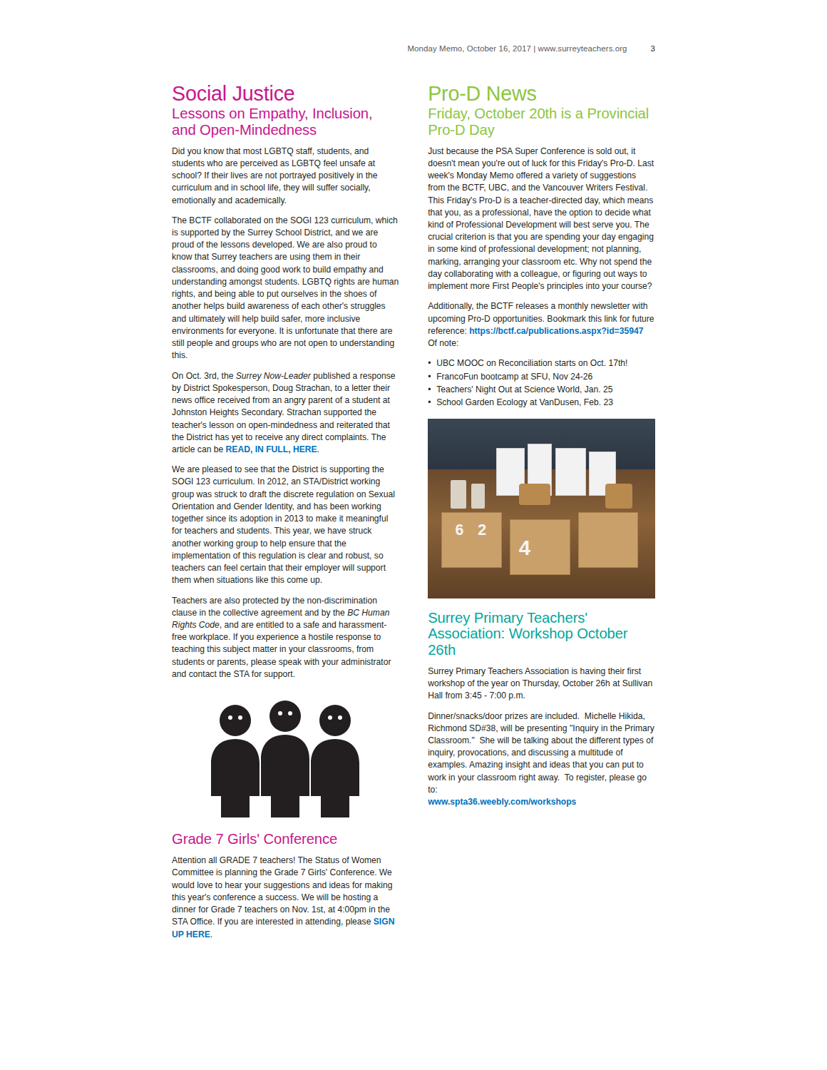Monday Memo, October 16, 2017 | www.surreyteachers.org 3
Social Justice
Lessons on Empathy, Inclusion, and Open-Mindedness
Did you know that most LGBTQ staff, students, and students who are perceived as LGBTQ feel unsafe at school? If their lives are not portrayed positively in the curriculum and in school life, they will suffer socially, emotionally and academically.
The BCTF collaborated on the SOGI 123 curriculum, which is supported by the Surrey School District, and we are proud of the lessons developed. We are also proud to know that Surrey teachers are using them in their classrooms, and doing good work to build empathy and understanding amongst students. LGBTQ rights are human rights, and being able to put ourselves in the shoes of another helps build awareness of each other's struggles and ultimately will help build safer, more inclusive environments for everyone. It is unfortunate that there are still people and groups who are not open to understanding this.
On Oct. 3rd, the Surrey Now-Leader published a response by District Spokesperson, Doug Strachan, to a letter their news office received from an angry parent of a student at Johnston Heights Secondary. Strachan supported the teacher's lesson on open-mindedness and reiterated that the District has yet to receive any direct complaints. The article can be READ, IN FULL, HERE.
We are pleased to see that the District is supporting the SOGI 123 curriculum. In 2012, an STA/District working group was struck to draft the discrete regulation on Sexual Orientation and Gender Identity, and has been working together since its adoption in 2013 to make it meaningful for teachers and students. This year, we have struck another working group to help ensure that the implementation of this regulation is clear and robust, so teachers can feel certain that their employer will support them when situations like this come up.
Teachers are also protected by the non-discrimination clause in the collective agreement and by the BC Human Rights Code, and are entitled to a safe and harassment-free workplace. If you experience a hostile response to teaching this subject matter in your classrooms, from students or parents, please speak with your administrator and contact the STA for support.
Grade 7 Girls' Conference
Attention all GRADE 7 teachers! The Status of Women Committee is planning the Grade 7 Girls' Conference. We would love to hear your suggestions and ideas for making this year's conference a success. We will be hosting a dinner for Grade 7 teachers on Nov. 1st, at 4:00pm in the STA Office. If you are interested in attending, please SIGN UP HERE.
Pro-D News
Friday, October 20th is a Provincial Pro-D Day
Just because the PSA Super Conference is sold out, it doesn't mean you're out of luck for this Friday's Pro-D. Last week's Monday Memo offered a variety of suggestions from the BCTF, UBC, and the Vancouver Writers Festival. This Friday's Pro-D is a teacher-directed day, which means that you, as a professional, have the option to decide what kind of Professional Development will best serve you. The crucial criterion is that you are spending your day engaging in some kind of professional development; not planning, marking, arranging your classroom etc. Why not spend the day collaborating with a colleague, or figuring out ways to implement more First People's principles into your course?
Additionally, the BCTF releases a monthly newsletter with upcoming Pro-D opportunities. Bookmark this link for future reference: https://bctf.ca/publications.aspx?id=35947
Of note:
UBC MOOC on Reconciliation starts on Oct. 17th!
FrancoFun bootcamp at SFU, Nov 24-26
Teachers' Night Out at Science World, Jan. 25
School Garden Ecology at VanDusen, Feb. 23
6
2
4
Surrey Primary Teachers' Association: Workshop October 26th
Surrey Primary Teachers Association is having their first workshop of the year on Thursday, October 26h at Sullivan Hall from 3:45 - 7:00 p.m.
Dinner/snacks/door prizes are included. Michelle Hikida, Richmond SD#38, will be presenting "Inquiry in the Primary Classroom." She will be talking about the different types of inquiry, provocations, and discussing a multitude of examples. Amazing insight and ideas that you can put to work in your classroom right away. To register, please go to:
www.spta36.weebly.com/workshops